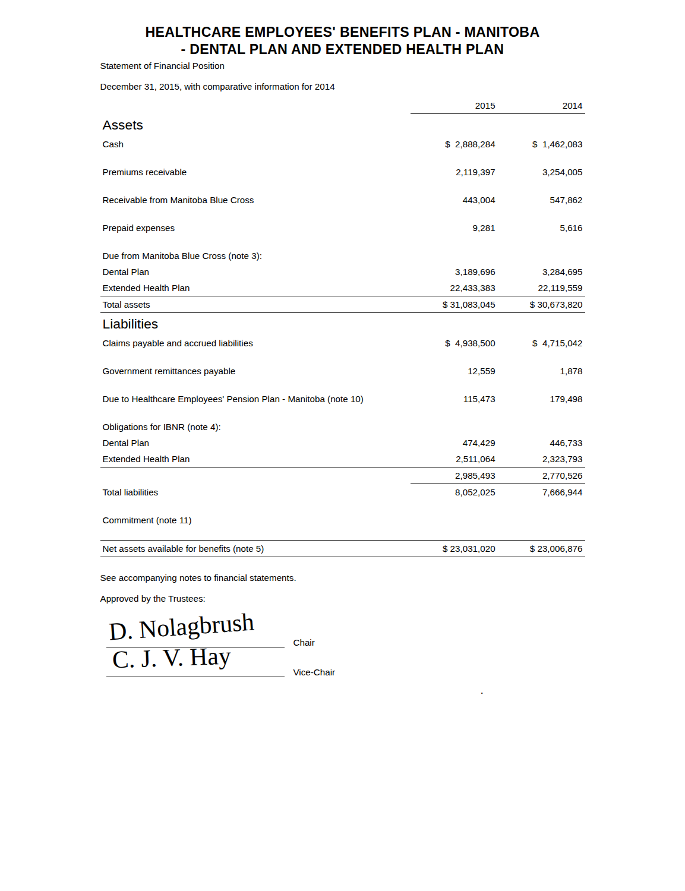HEALTHCARE EMPLOYEES' BENEFITS PLAN - MANITOBA
- DENTAL PLAN AND EXTENDED HEALTH PLAN
Statement of Financial Position
December 31, 2015, with comparative information for 2014
| | | 2015 | 2014 |
| --- | --- | --- | --- |
| Assets |
| Cash | | $ 2,888,284 | $ 1,462,083 |
| Premiums receivable | | 2,119,397 | 3,254,005 |
| Receivable from Manitoba Blue Cross | | 443,004 | 547,862 |
| Prepaid expenses | | 9,281 | 5,616 |
| Due from Manitoba Blue Cross (note 3): | | | |
| Dental Plan | | 3,189,696 | 3,284,695 |
| Extended Health Plan | | 22,433,383 | 22,119,559 |
| Total assets | | $ 31,083,045 | $ 30,673,820 |
| Liabilities |
| Claims payable and accrued liabilities | | $ 4,938,500 | $ 4,715,042 |
| Government remittances payable | | 12,559 | 1,878 |
| Due to Healthcare Employees' Pension Plan - Manitoba (note 10) | | 115,473 | 179,498 |
| Obligations for IBNR (note 4): | | | |
| Dental Plan | | 474,429 | 446,733 |
| Extended Health Plan | | 2,511,064 | 2,323,793 |
| | | 2,985,493 | 2,770,526 |
| Total liabilities | | 8,052,025 | 7,666,944 |
| Commitment (note 11) | | | |
| Net assets available for benefits (note 5) | | $ 23,031,020 | $ 23,006,876 |
See accompanying notes to financial statements.
Approved by the Trustees:
D. Nolagbrush
Chair
C. J. V. Hay
Vice-Chair
.